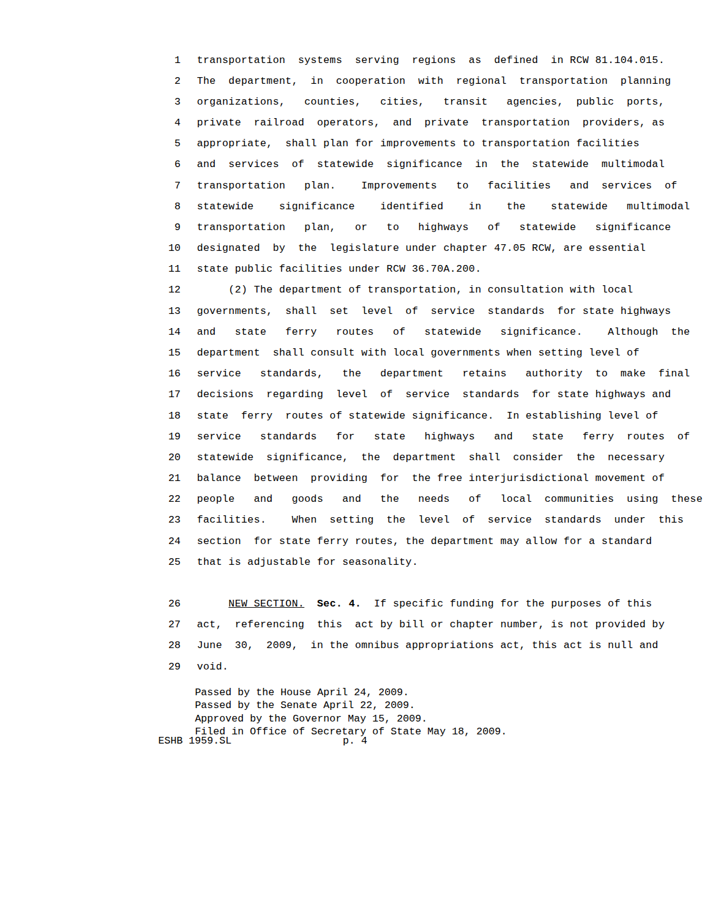1 transportation systems serving regions as defined in RCW 81.104.015.
2 The department, in cooperation with regional transportation planning
3 organizations, counties, cities, transit agencies, public ports,
4 private railroad operators, and private transportation providers, as
5 appropriate, shall plan for improvements to transportation facilities
6 and services of statewide significance in the statewide multimodal
7 transportation plan. Improvements to facilities and services of
8 statewide significance identified in the statewide multimodal
9 transportation plan, or to highways of statewide significance
10 designated by the legislature under chapter 47.05 RCW, are essential
11 state public facilities under RCW 36.70A.200.
12 (2) The department of transportation, in consultation with local
13 governments, shall set level of service standards for state highways
14 and state ferry routes of statewide significance. Although the
15 department shall consult with local governments when setting level of
16 service standards, the department retains authority to make final
17 decisions regarding level of service standards for state highways and
18 state ferry routes of statewide significance. In establishing level of
19 service standards for state highways and state ferry routes of
20 statewide significance, the department shall consider the necessary
21 balance between providing for the free interjurisdictional movement of
22 people and goods and the needs of local communities using these
23 facilities. When setting the level of service standards under this
24 section for state ferry routes, the department may allow for a standard
25 that is adjustable for seasonality.
26 NEW SECTION. Sec. 4. If specific funding for the purposes of this
27 act, referencing this act by bill or chapter number, is not provided by
28 June 30, 2009, in the omnibus appropriations act, this act is null and
29 void.
Passed by the House April 24, 2009. Passed by the Senate April 22, 2009. Approved by the Governor May 15, 2009. Filed in Office of Secretary of State May 18, 2009.
ESHB 1959.SL
p. 4
ESHB 1959.SL